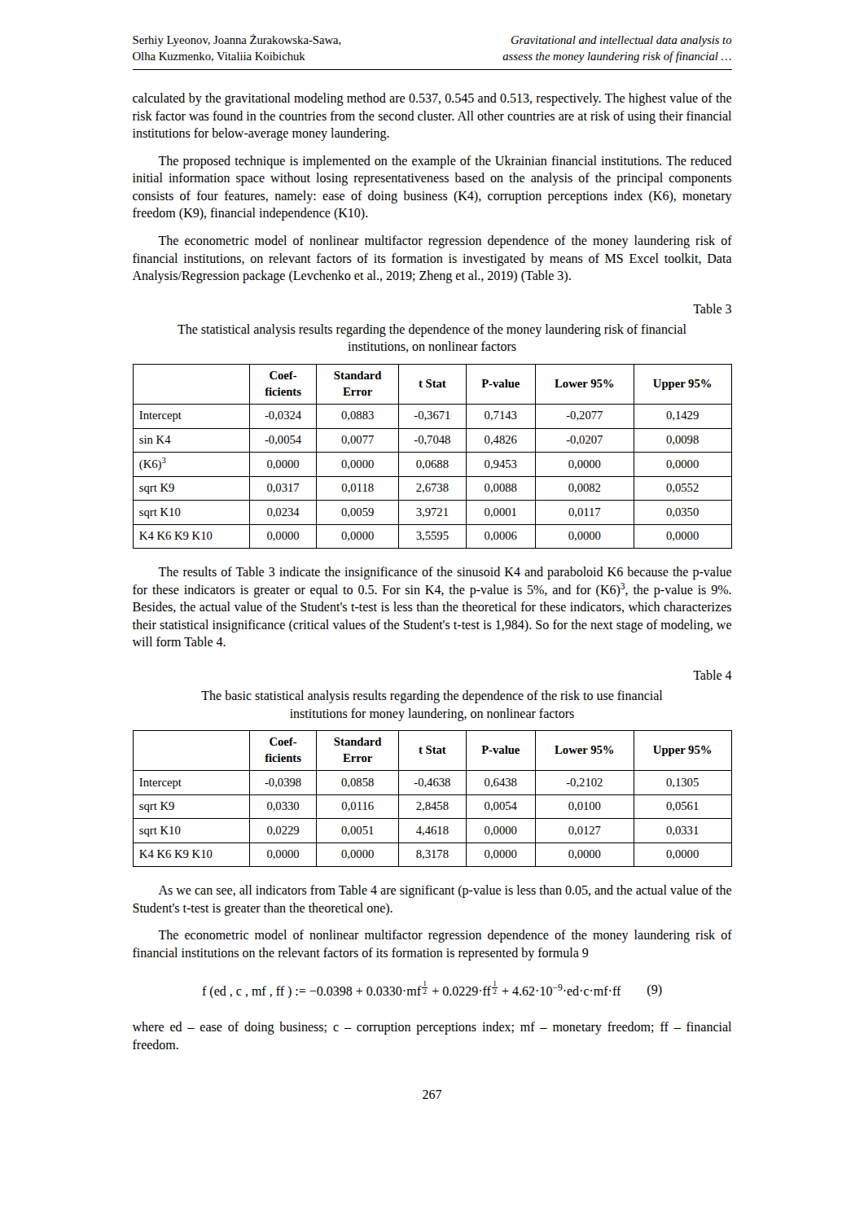Serhiy Lyeonov, Joanna Żurakowska-Sawa,
Olha Kuzmenko, Vitaliia Koibichuk
Gravitational and intellectual data analysis to
assess the money laundering risk of financial …
calculated by the gravitational modeling method are 0.537, 0.545 and 0.513, respectively. The highest value of the risk factor was found in the countries from the second cluster. All other countries are at risk of using their financial institutions for below-average money laundering.
The proposed technique is implemented on the example of the Ukrainian financial institutions. The reduced initial information space without losing representativeness based on the analysis of the principal components consists of four features, namely: ease of doing business (K4), corruption perceptions index (K6), monetary freedom (K9), financial independence (K10).
The econometric model of nonlinear multifactor regression dependence of the money laundering risk of financial institutions, on relevant factors of its formation is investigated by means of MS Excel toolkit, Data Analysis/Regression package (Levchenko et al., 2019; Zheng et al., 2019) (Table 3).
Table 3
The statistical analysis results regarding the dependence of the money laundering risk of financial
institutions, on nonlinear factors
| | Coef- ficients | Standard Error | t Stat | P-value | Lower 95% | Upper 95% |
| --- | --- | --- | --- | --- | --- | --- |
| Intercept | -0,0324 | 0,0883 | -0,3671 | 0,7143 | -0,2077 | 0,1429 |
| sin K4 | -0,0054 | 0,0077 | -0,7048 | 0,4826 | -0,0207 | 0,0098 |
| (K6) 3 | 0,0000 | 0,0000 | 0,0688 | 0,9453 | 0,0000 | 0,0000 |
| sqrt K9 | 0,0317 | 0,0118 | 2,6738 | 0,0088 | 0,0082 | 0,0552 |
| sqrt K10 | 0,0234 | 0,0059 | 3,9721 | 0,0001 | 0,0117 | 0,0350 |
| K4 K6 K9 K10 | 0,0000 | 0,0000 | 3,5595 | 0,0006 | 0,0000 | 0,0000 |
The results of Table 3 indicate the insignificance of the sinusoid K4 and paraboloid K6 because the p-value for these indicators is greater or equal to 0.5. For sin K4, the p-value is 5%, and for (K6)3, the p-value is 9%. Besides, the actual value of the Student's t-test is less than the theoretical for these indicators, which characterizes their statistical insignificance (critical values of the Student's t-test is 1,984). So for the next stage of modeling, we will form Table 4.
Table 4
The basic statistical analysis results regarding the dependence of the risk to use financial
institutions for money laundering, on nonlinear factors
| | Coef- ficients | Standard Error | t Stat | P-value | Lower 95% | Upper 95% |
| --- | --- | --- | --- | --- | --- | --- |
| Intercept | -0,0398 | 0,0858 | -0,4638 | 0,6438 | -0,2102 | 0,1305 |
| sqrt K9 | 0,0330 | 0,0116 | 2,8458 | 0,0054 | 0,0100 | 0,0561 |
| sqrt K10 | 0,0229 | 0,0051 | 4,4618 | 0,0000 | 0,0127 | 0,0331 |
| K4 K6 K9 K10 | 0,0000 | 0,0000 | 8,3178 | 0,0000 | 0,0000 | 0,0000 |
As we can see, all indicators from Table 4 are significant (p-value is less than 0.05, and the actual value of the Student's t-test is greater than the theoretical one).
The econometric model of nonlinear multifactor regression dependence of the money laundering risk of financial institutions on the relevant factors of its formation is represented by formula 9
f (ed , c , mf , ff ) := −0.0398 + 0.0330·mf12 + 0.0229·ff12 + 4.62·10−9·ed·c·mf·ff (9)
where ed – ease of doing business; c – corruption perceptions index; mf – monetary freedom; ff – financial freedom.
267